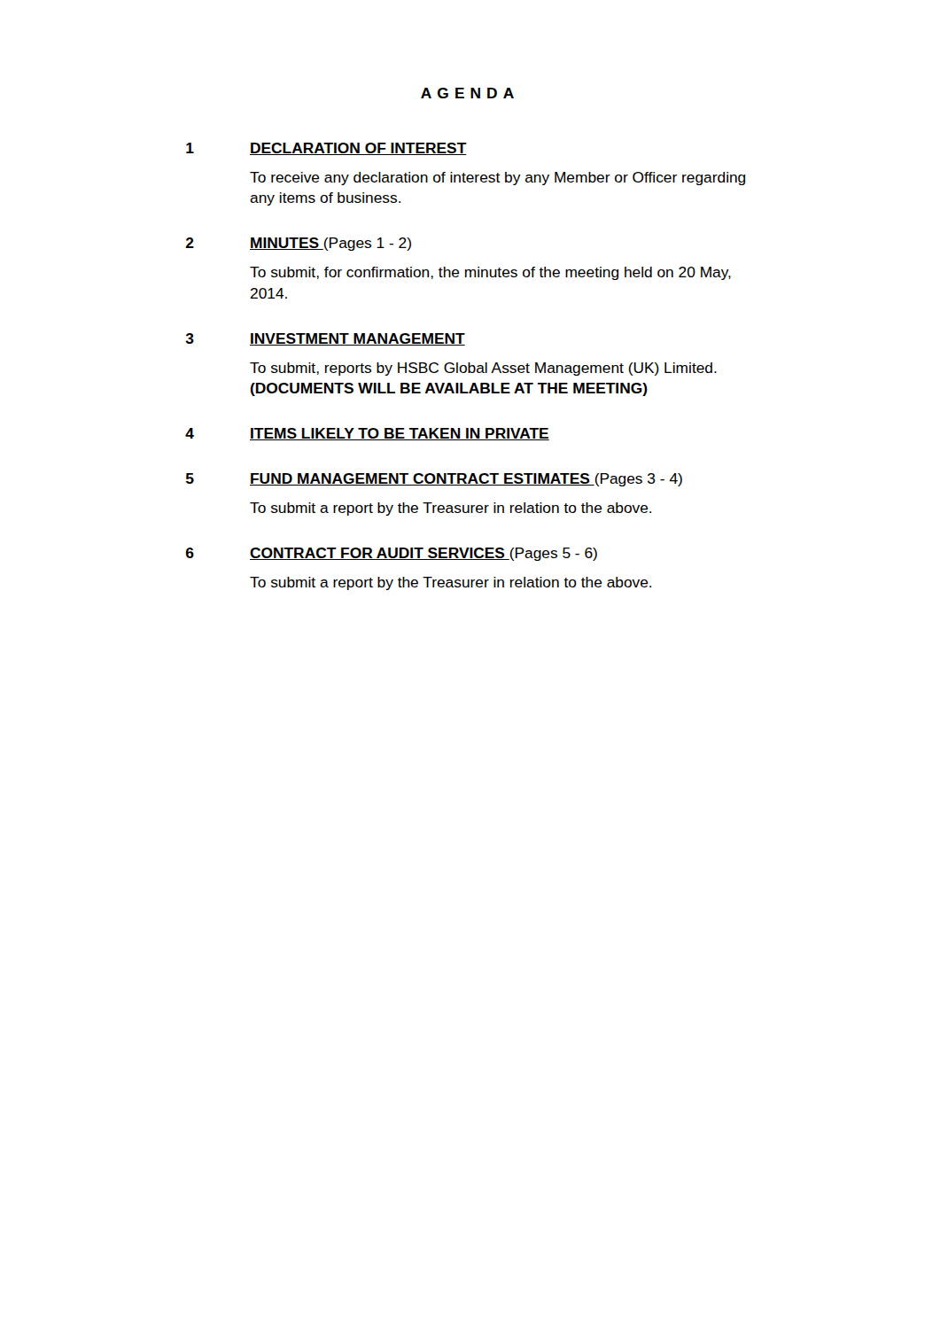AGENDA
1
DECLARATION OF INTEREST
To receive any declaration of interest by any Member or Officer regarding any items of business.
2
MINUTES (Pages 1 - 2)
To submit, for confirmation, the minutes of the meeting held on 20 May, 2014.
3
INVESTMENT MANAGEMENT
To submit, reports by HSBC Global Asset Management (UK) Limited.
(DOCUMENTS WILL BE AVAILABLE AT THE MEETING)
4
ITEMS LIKELY TO BE TAKEN IN PRIVATE
5
FUND MANAGEMENT CONTRACT ESTIMATES (Pages 3 - 4)
To submit a report by the Treasurer in relation to the above.
6
CONTRACT FOR AUDIT SERVICES (Pages 5 - 6)
To submit a report by the Treasurer in relation to the above.